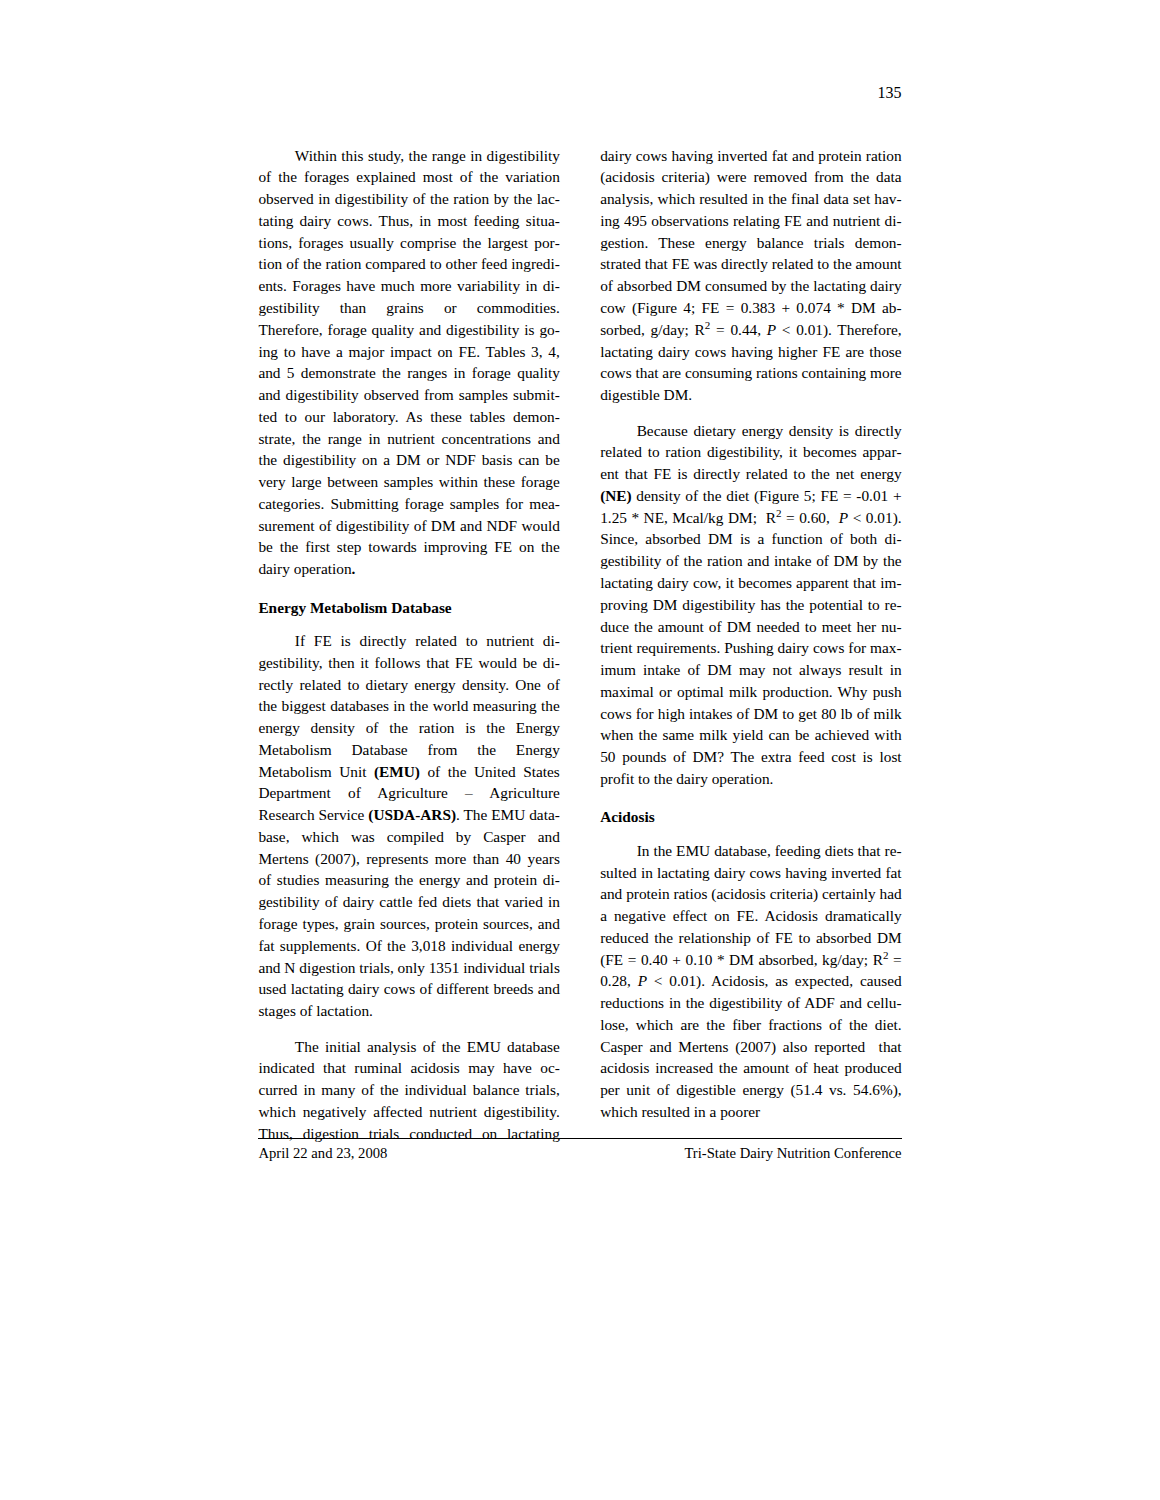135
Within this study, the range in digestibility of the forages explained most of the variation observed in digestibility of the ration by the lactating dairy cows. Thus, in most feeding situations, forages usually comprise the largest portion of the ration compared to other feed ingredients. Forages have much more variability in digestibility than grains or commodities. Therefore, forage quality and digestibility is going to have a major impact on FE. Tables 3, 4, and 5 demonstrate the ranges in forage quality and digestibility observed from samples submitted to our laboratory. As these tables demonstrate, the range in nutrient concentrations and the digestibility on a DM or NDF basis can be very large between samples within these forage categories. Submitting forage samples for measurement of digestibility of DM and NDF would be the first step towards improving FE on the dairy operation.
Energy Metabolism Database
If FE is directly related to nutrient digestibility, then it follows that FE would be directly related to dietary energy density. One of the biggest databases in the world measuring the energy density of the ration is the Energy Metabolism Database from the Energy Metabolism Unit (EMU) of the United States Department of Agriculture – Agriculture Research Service (USDA-ARS). The EMU database, which was compiled by Casper and Mertens (2007), represents more than 40 years of studies measuring the energy and protein digestibility of dairy cattle fed diets that varied in forage types, grain sources, protein sources, and fat supplements. Of the 3,018 individual energy and N digestion trials, only 1351 individual trials used lactating dairy cows of different breeds and stages of lactation.
The initial analysis of the EMU database indicated that ruminal acidosis may have occurred in many of the individual balance trials, which negatively affected nutrient digestibility. Thus, digestion trials conducted on lactating dairy cows having inverted fat and protein ration (acidosis criteria) were removed from the data analysis, which resulted in the final data set having 495 observations relating FE and nutrient digestion. These energy balance trials demonstrated that FE was directly related to the amount of absorbed DM consumed by the lactating dairy cow (Figure 4; FE = 0.383 + 0.074 * DM absorbed, g/day; R2 = 0.44, P < 0.01). Therefore, lactating dairy cows having higher FE are those cows that are consuming rations containing more digestible DM.
Because dietary energy density is directly related to ration digestibility, it becomes apparent that FE is directly related to the net energy (NE) density of the diet (Figure 5; FE = -0.01 + 1.25 * NE, Mcal/kg DM; R2 = 0.60, P < 0.01). Since, absorbed DM is a function of both digestibility of the ration and intake of DM by the lactating dairy cow, it becomes apparent that improving DM digestibility has the potential to reduce the amount of DM needed to meet her nutrient requirements. Pushing dairy cows for maximum intake of DM may not always result in maximal or optimal milk production. Why push cows for high intakes of DM to get 80 lb of milk when the same milk yield can be achieved with 50 pounds of DM? The extra feed cost is lost profit to the dairy operation.
Acidosis
In the EMU database, feeding diets that resulted in lactating dairy cows having inverted fat and protein ratios (acidosis criteria) certainly had a negative effect on FE. Acidosis dramatically reduced the relationship of FE to absorbed DM (FE = 0.40 + 0.10 * DM absorbed, kg/day; R2 = 0.28, P < 0.01). Acidosis, as expected, caused reductions in the digestibility of ADF and cellulose, which are the fiber fractions of the diet. Casper and Mertens (2007) also reported that acidosis increased the amount of heat produced per unit of digestible energy (51.4 vs. 54.6%), which resulted in a poorer
April 22 and 23, 2008 Tri-State Dairy Nutrition Conference